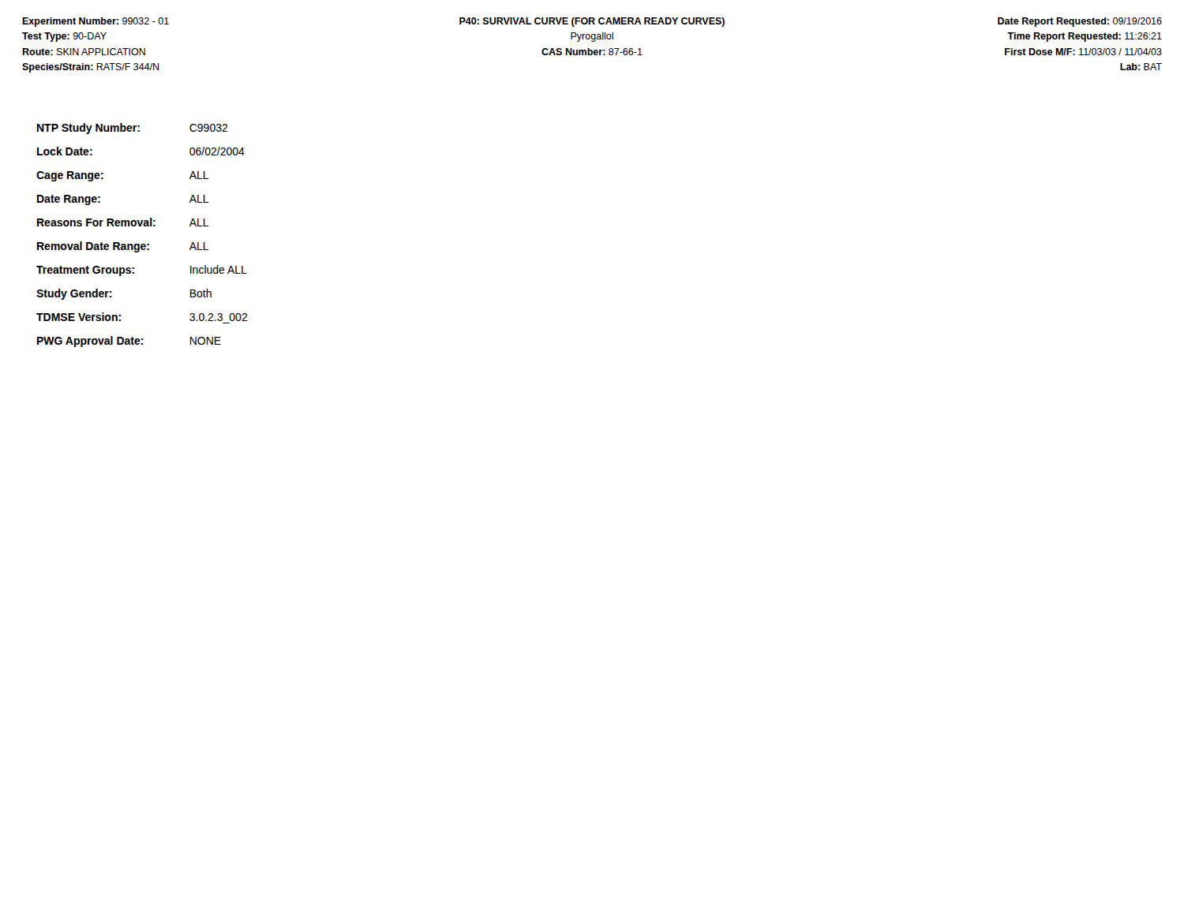| Experiment Number: 99032 - 01 | P40: SURVIVAL CURVE (FOR CAMERA READY CURVES) | Date Report Requested: 09/19/2016 |
| Test Type: 90-DAY | Pyrogallol | Time Report Requested: 11:26:21 |
| Route: SKIN APPLICATION | CAS Number: 87-66-1 | First Dose M/F: 11/03/03 / 11/04/03 |
| Species/Strain: RATS/F 344/N | | Lab: BAT |
| NTP Study Number: | C99032 |
| Lock Date: | 06/02/2004 |
| Cage Range: | ALL |
| Date Range: | ALL |
| Reasons For Removal: | ALL |
| Removal Date Range: | ALL |
| Treatment Groups: | Include ALL |
| Study Gender: | Both |
| TDMSE Version: | 3.0.2.3_002 |
| PWG Approval Date: | NONE |